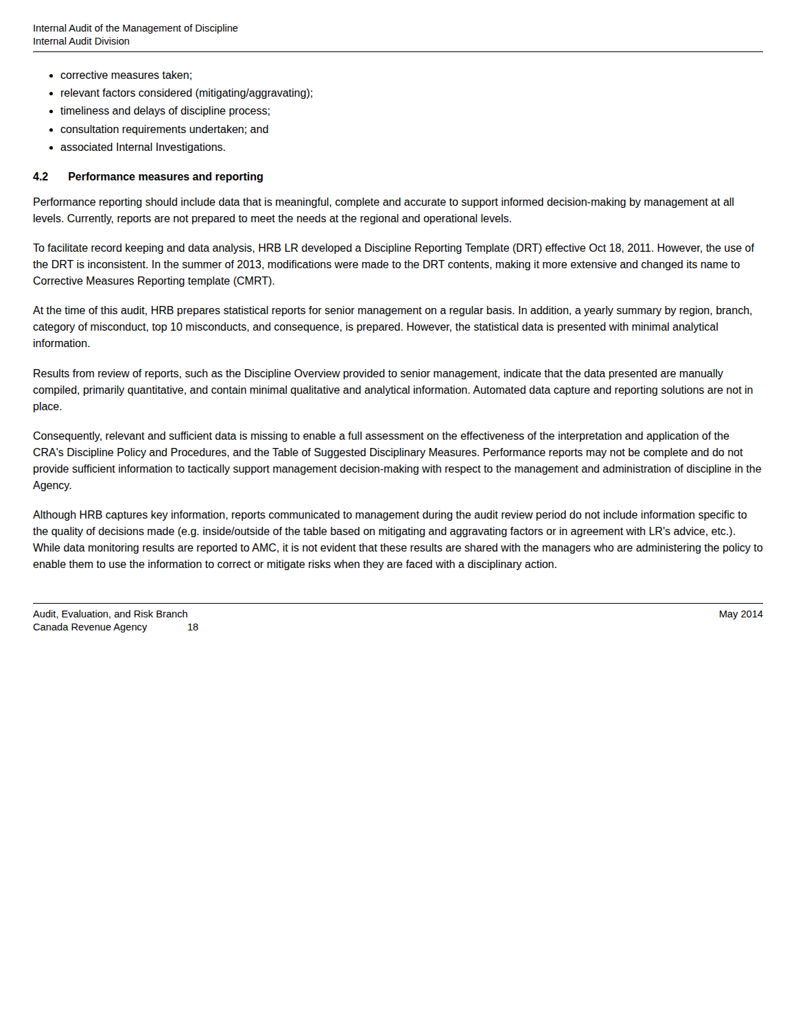Internal Audit of the Management of Discipline
Internal Audit Division
corrective measures taken;
relevant factors considered (mitigating/aggravating);
timeliness and delays of discipline process;
consultation requirements undertaken; and
associated Internal Investigations.
4.2 Performance measures and reporting
Performance reporting should include data that is meaningful, complete and accurate to support informed decision-making by management at all levels. Currently, reports are not prepared to meet the needs at the regional and operational levels.
To facilitate record keeping and data analysis, HRB LR developed a Discipline Reporting Template (DRT) effective Oct 18, 2011. However, the use of the DRT is inconsistent. In the summer of 2013, modifications were made to the DRT contents, making it more extensive and changed its name to Corrective Measures Reporting template (CMRT).
At the time of this audit, HRB prepares statistical reports for senior management on a regular basis. In addition, a yearly summary by region, branch, category of misconduct, top 10 misconducts, and consequence, is prepared. However, the statistical data is presented with minimal analytical information.
Results from review of reports, such as the Discipline Overview provided to senior management, indicate that the data presented are manually compiled, primarily quantitative, and contain minimal qualitative and analytical information. Automated data capture and reporting solutions are not in place.
Consequently, relevant and sufficient data is missing to enable a full assessment on the effectiveness of the interpretation and application of the CRA's Discipline Policy and Procedures, and the Table of Suggested Disciplinary Measures. Performance reports may not be complete and do not provide sufficient information to tactically support management decision-making with respect to the management and administration of discipline in the Agency.
Although HRB captures key information, reports communicated to management during the audit review period do not include information specific to the quality of decisions made (e.g. inside/outside of the table based on mitigating and aggravating factors or in agreement with LR's advice, etc.). While data monitoring results are reported to AMC, it is not evident that these results are shared with the managers who are administering the policy to enable them to use the information to correct or mitigate risks when they are faced with a disciplinary action.
Audit, Evaluation, and Risk Branch
Canada Revenue Agency18
May 2014